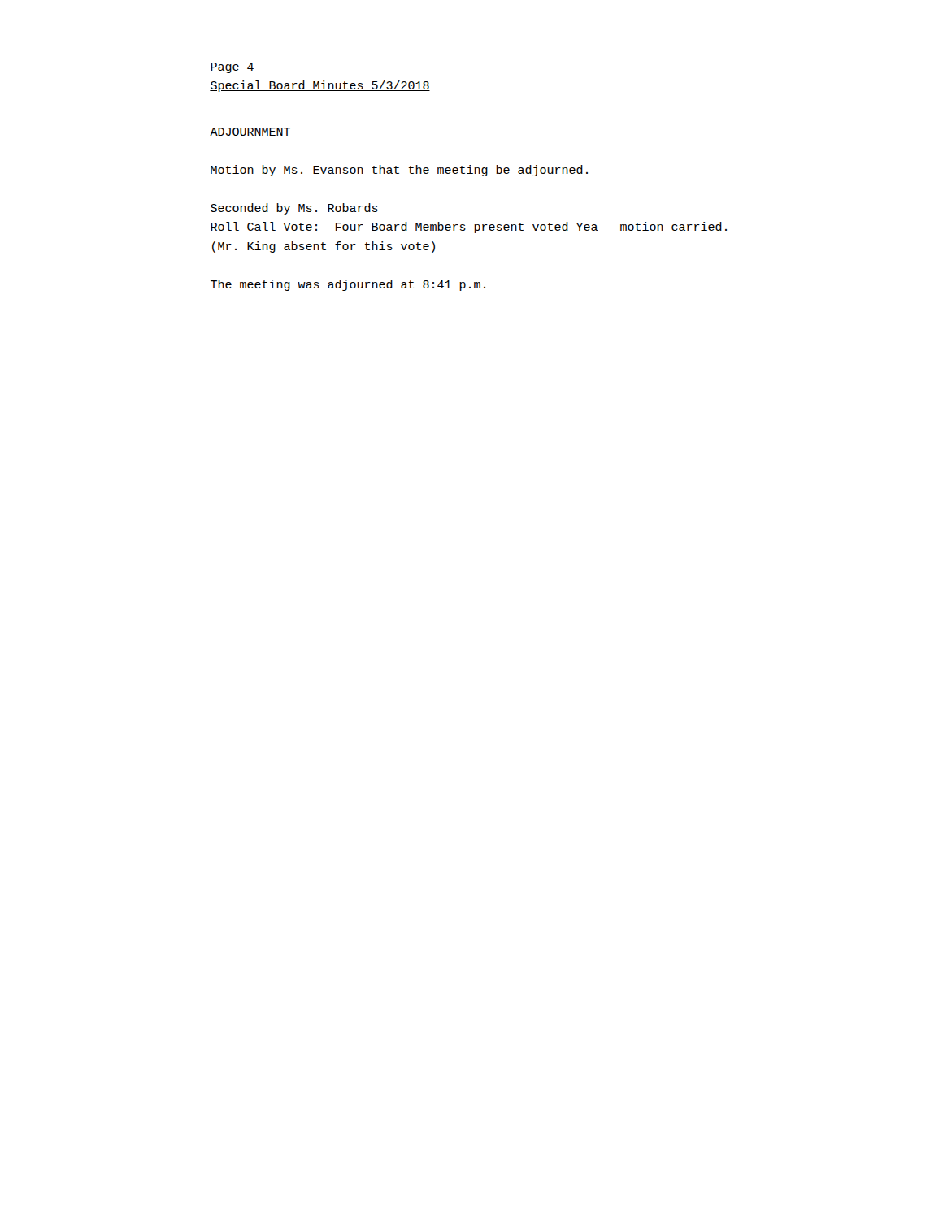Page 4
Special Board Minutes 5/3/2018
ADJOURNMENT
Motion by Ms. Evanson that the meeting be adjourned.
Seconded by Ms. Robards
Roll Call Vote: Four Board Members present voted Yea – motion carried.
(Mr. King absent for this vote)
The meeting was adjourned at 8:41 p.m.